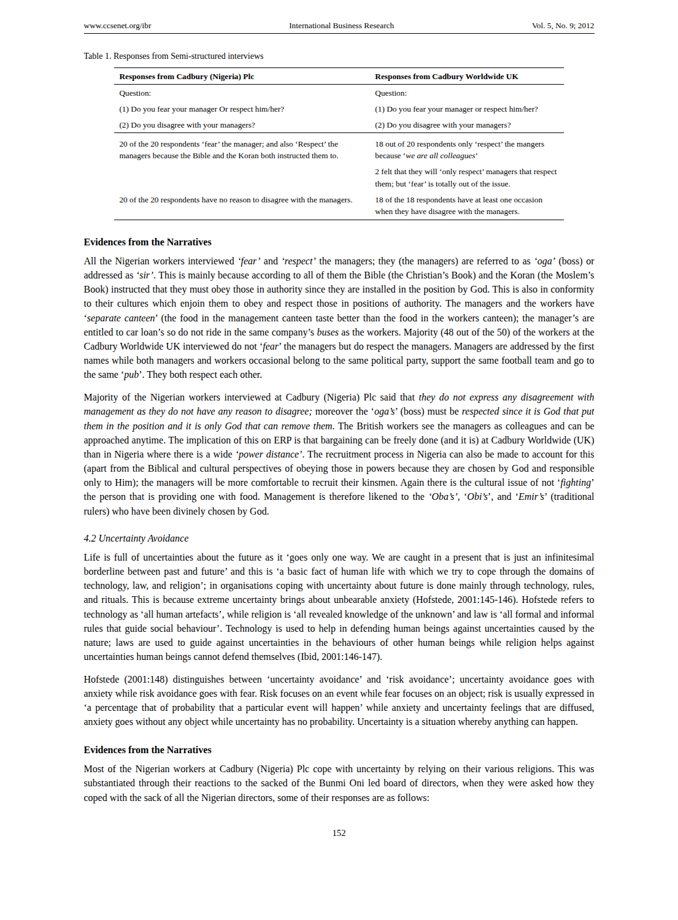www.ccsenet.org/ibr
International Business Research
Vol. 5, No. 9; 2012
Table 1. Responses from Semi-structured interviews
| Responses from Cadbury (Nigeria) Plc | Responses from Cadbury Worldwide UK |
| --- | --- |
| Question: | Question: |
| (1) Do you fear your manager Or respect him/her? | (1) Do you fear your manager or respect him/her? |
| (2) Do you disagree with your managers? | (2) Do you disagree with your managers? |
| 20 of the 20 respondents ‘fear’ the manager; and also ‘Respect’ the managers because the Bible and the Koran both instructed them to. | 18 out of 20 respondents only ‘respect’ the mangers because ‘ we are all colleagues ’ |
| | 2 felt that they will ‘only respect’ managers that respect them; but ‘fear’ is totally out of the issue. |
| 20 of the 20 respondents have no reason to disagree with the managers. | 18 of the 18 respondents have at least one occasion when they have disagree with the managers. |
Evidences from the Narratives
All the Nigerian workers interviewed ‘fear’ and ‘respect’ the managers; they (the managers) are referred to as ‘oga’ (boss) or addressed as ‘sir’. This is mainly because according to all of them the Bible (the Christian’s Book) and the Koran (the Moslem’s Book) instructed that they must obey those in authority since they are installed in the position by God. This is also in conformity to their cultures which enjoin them to obey and respect those in positions of authority. The managers and the workers have ‘separate canteen’ (the food in the management canteen taste better than the food in the workers canteen); the manager’s are entitled to car loan’s so do not ride in the same company’s buses as the workers. Majority (48 out of the 50) of the workers at the Cadbury Worldwide UK interviewed do not ‘fear’ the managers but do respect the managers. Managers are addressed by the first names while both managers and workers occasional belong to the same political party, support the same football team and go to the same ‘pub’. They both respect each other.
Majority of the Nigerian workers interviewed at Cadbury (Nigeria) Plc said that they do not express any disagreement with management as they do not have any reason to disagree; moreover the ‘oga’s’ (boss) must be respected since it is God that put them in the position and it is only God that can remove them. The British workers see the managers as colleagues and can be approached anytime. The implication of this on ERP is that bargaining can be freely done (and it is) at Cadbury Worldwide (UK) than in Nigeria where there is a wide ‘power distance’. The recruitment process in Nigeria can also be made to account for this (apart from the Biblical and cultural perspectives of obeying those in powers because they are chosen by God and responsible only to Him); the managers will be more comfortable to recruit their kinsmen. Again there is the cultural issue of not ‘fighting’ the person that is providing one with food. Management is therefore likened to the ‘Oba’s’, ‘Obi’s’, and ‘Emir’s’ (traditional rulers) who have been divinely chosen by God.
4.2 Uncertainty Avoidance
Life is full of uncertainties about the future as it ‘goes only one way. We are caught in a present that is just an infinitesimal borderline between past and future’ and this is ‘a basic fact of human life with which we try to cope through the domains of technology, law, and religion’; in organisations coping with uncertainty about future is done mainly through technology, rules, and rituals. This is because extreme uncertainty brings about unbearable anxiety (Hofstede, 2001:145-146). Hofstede refers to technology as ‘all human artefacts’, while religion is ‘all revealed knowledge of the unknown’ and law is ‘all formal and informal rules that guide social behaviour’. Technology is used to help in defending human beings against uncertainties caused by the nature; laws are used to guide against uncertainties in the behaviours of other human beings while religion helps against uncertainties human beings cannot defend themselves (Ibid, 2001:146-147).
Hofstede (2001:148) distinguishes between ‘uncertainty avoidance’ and ‘risk avoidance’; uncertainty avoidance goes with anxiety while risk avoidance goes with fear. Risk focuses on an event while fear focuses on an object; risk is usually expressed in ‘a percentage that of probability that a particular event will happen’ while anxiety and uncertainty feelings that are diffused, anxiety goes without any object while uncertainty has no probability. Uncertainty is a situation whereby anything can happen.
Evidences from the Narratives
Most of the Nigerian workers at Cadbury (Nigeria) Plc cope with uncertainty by relying on their various religions. This was substantiated through their reactions to the sacked of the Bunmi Oni led board of directors, when they were asked how they coped with the sack of all the Nigerian directors, some of their responses are as follows:
152